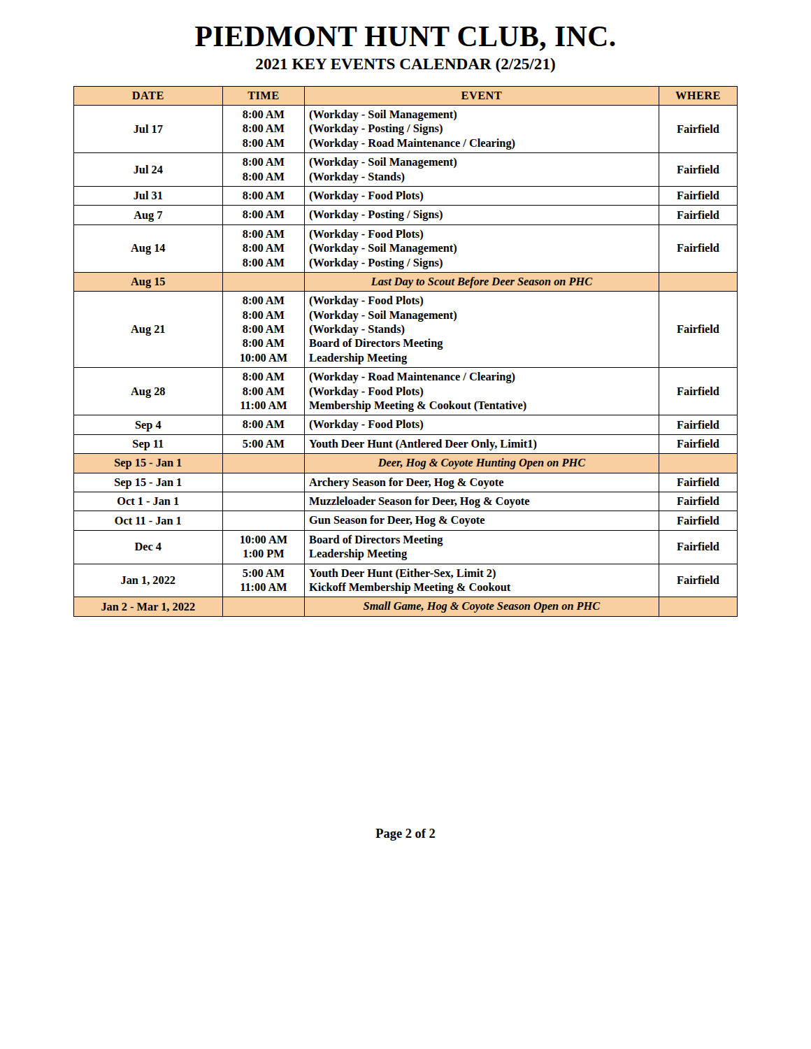PIEDMONT HUNT CLUB, INC.
2021 KEY EVENTS CALENDAR (2/25/21)
| DATE | TIME | EVENT | WHERE |
| --- | --- | --- | --- |
| Jul 17 | 8:00 AM 8:00 AM 8:00 AM | (Workday - Soil Management) (Workday - Posting / Signs) (Workday - Road Maintenance / Clearing) | Fairfield |
| Jul 24 | 8:00 AM 8:00 AM | (Workday - Soil Management) (Workday - Stands) | Fairfield |
| Jul 31 | 8:00 AM | (Workday - Food Plots) | Fairfield |
| Aug 7 | 8:00 AM | (Workday - Posting / Signs) | Fairfield |
| Aug 14 | 8:00 AM 8:00 AM 8:00 AM | (Workday - Food Plots) (Workday - Soil Management) (Workday - Posting / Signs) | Fairfield |
| Aug 15 | | Last Day to Scout Before Deer Season on PHC | |
| Aug 21 | 8:00 AM 8:00 AM 8:00 AM 8:00 AM 10:00 AM | (Workday - Food Plots) (Workday - Soil Management) (Workday - Stands) Board of Directors Meeting Leadership Meeting | Fairfield |
| Aug 28 | 8:00 AM 8:00 AM 11:00 AM | (Workday - Road Maintenance / Clearing) (Workday - Food Plots) Membership Meeting & Cookout (Tentative) | Fairfield |
| Sep 4 | 8:00 AM | (Workday - Food Plots) | Fairfield |
| Sep 11 | 5:00 AM | Youth Deer Hunt (Antlered Deer Only, Limit1) | Fairfield |
| Sep 15 - Jan 1 | | Deer, Hog & Coyote Hunting Open on PHC | |
| Sep 15 - Jan 1 | | Archery Season for Deer, Hog & Coyote | Fairfield |
| Oct 1 - Jan 1 | | Muzzleloader Season for Deer, Hog & Coyote | Fairfield |
| Oct 11 - Jan 1 | | Gun Season for Deer, Hog & Coyote | Fairfield |
| Dec 4 | 10:00 AM 1:00 PM | Board of Directors Meeting Leadership Meeting | Fairfield |
| Jan 1, 2022 | 5:00 AM 11:00 AM | Youth Deer Hunt (Either-Sex, Limit 2) Kickoff Membership Meeting & Cookout | Fairfield |
| Jan 2 - Mar 1, 2022 | | Small Game, Hog & Coyote Season Open on PHC | |
Page 2 of 2